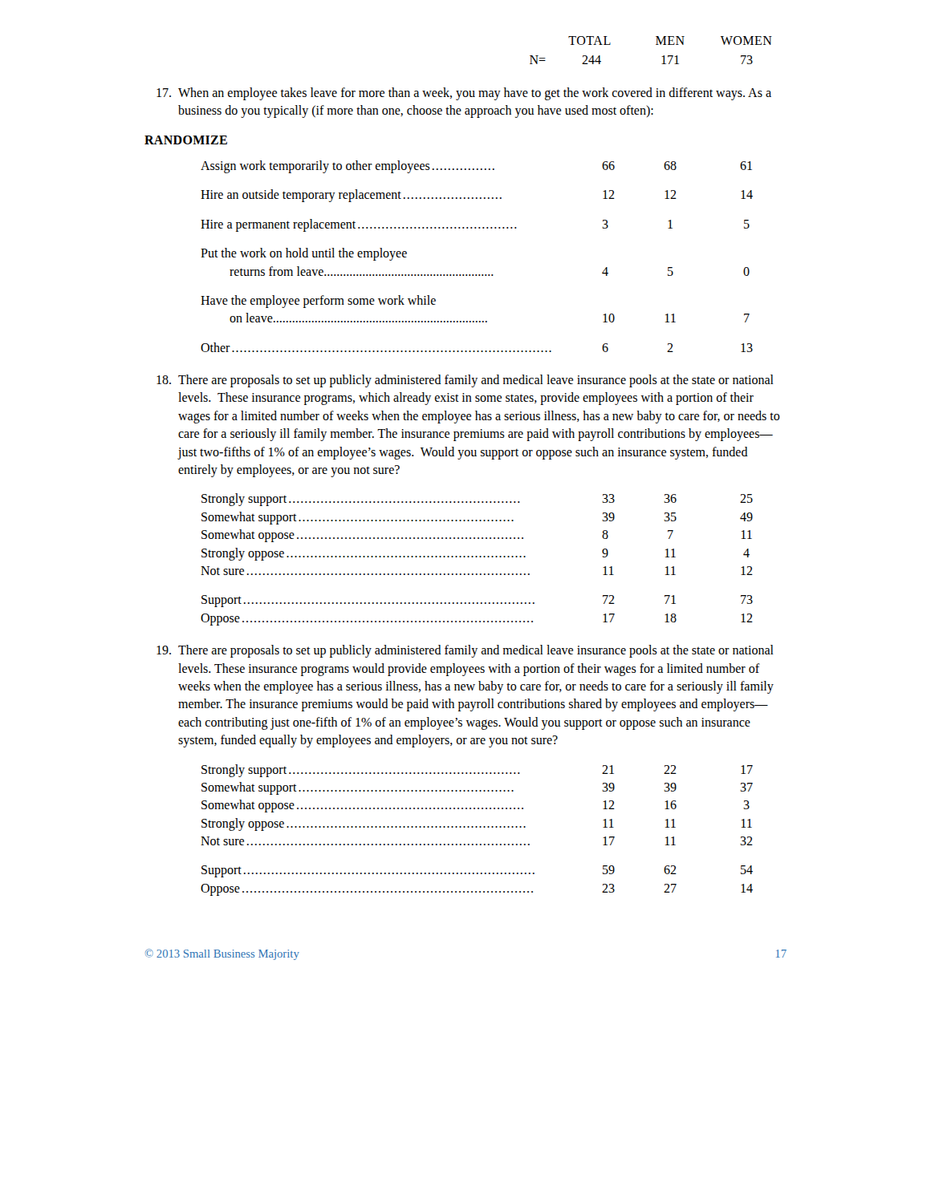TOTAL MEN WOMEN
N= 244 171 73
17.
When an employee takes leave for more than a week, you may have to get the work covered in different ways. As a business do you typically (if more than one, choose the approach you have used most often):
RANDOMIZE
Assign work temporarily to other employees................
66
68
61
Hire an outside temporary replacement.........................
12
12
14
Hire a permanent replacement........................................
3
1
5
Put the work on hold until the employee
returns from leave.....................................................
4
5
0
Have the employee perform some work while
on leave...................................................................
10
11
7
Other................................................................................
6
2
13
18.
There are proposals to set up publicly administered family and medical leave insurance pools at the state or national levels. These insurance programs, which already exist in some states, provide employees with a portion of their wages for a limited number of weeks when the employee has a serious illness, has a new baby to care for, or needs to care for a seriously ill family member. The insurance premiums are paid with payroll contributions by employees—just two-fifths of 1% of an employee’s wages. Would you support or oppose such an insurance system, funded entirely by employees, or are you not sure?
Strongly support..........................................................
33
36
25
Somewhat support......................................................
39
35
49
Somewhat oppose.........................................................
8
7
11
Strongly oppose............................................................
9
11
4
Not sure.......................................................................
11
11
12
Support.........................................................................
72
71
73
Oppose.........................................................................
17
18
12
19.
There are proposals to set up publicly administered family and medical leave insurance pools at the state or national levels. These insurance programs would provide employees with a portion of their wages for a limited number of weeks when the employee has a serious illness, has a new baby to care for, or needs to care for a seriously ill family member. The insurance premiums would be paid with payroll contributions shared by employees and employers— each contributing just one-fifth of 1% of an employee’s wages. Would you support or oppose such an insurance system, funded equally by employees and employers, or are you not sure?
Strongly support..........................................................
21
22
17
Somewhat support......................................................
39
39
37
Somewhat oppose.........................................................
12
16
3
Strongly oppose............................................................
11
11
11
Not sure.......................................................................
17
11
32
Support.........................................................................
59
62
54
Oppose.........................................................................
23
27
14
© 2013 Small Business Majority
17